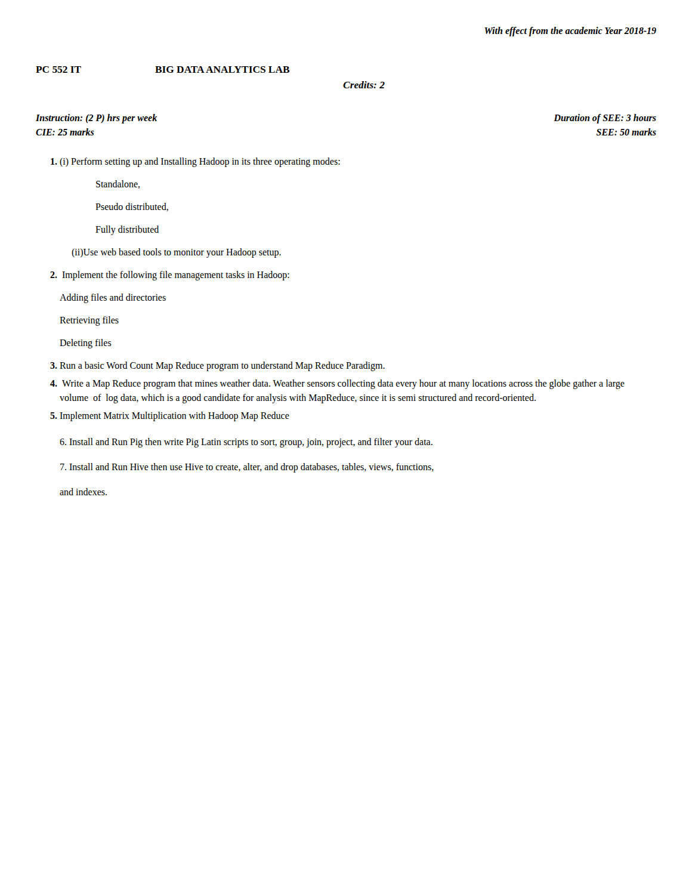With effect from the academic Year 2018-19
PC 552 IT BIG DATA ANALYTICS LAB
Credits: 2
| Instruction: (2 P) hrs per week | Duration of SEE: 3 hours |
| CIE: 25 marks | SEE: 50 marks |
(i) Perform setting up and Installing Hadoop in its three operating modes:
Standalone,
Pseudo distributed,
Fully distributed
(ii)Use web based tools to monitor your Hadoop setup.
Implement the following file management tasks in Hadoop:
Adding files and directories
Retrieving files
Deleting files
Run a basic Word Count Map Reduce program to understand Map Reduce Paradigm.
Write a Map Reduce program that mines weather data. Weather sensors collecting data every hour at many locations across the globe gather a large volume of log data, which is a good candidate for analysis with MapReduce, since it is semi structured and record-oriented.
Implement Matrix Multiplication with Hadoop Map Reduce
6. Install and Run Pig then write Pig Latin scripts to sort, group, join, project, and filter your data.
7. Install and Run Hive then use Hive to create, alter, and drop databases, tables, views, functions,
and indexes.